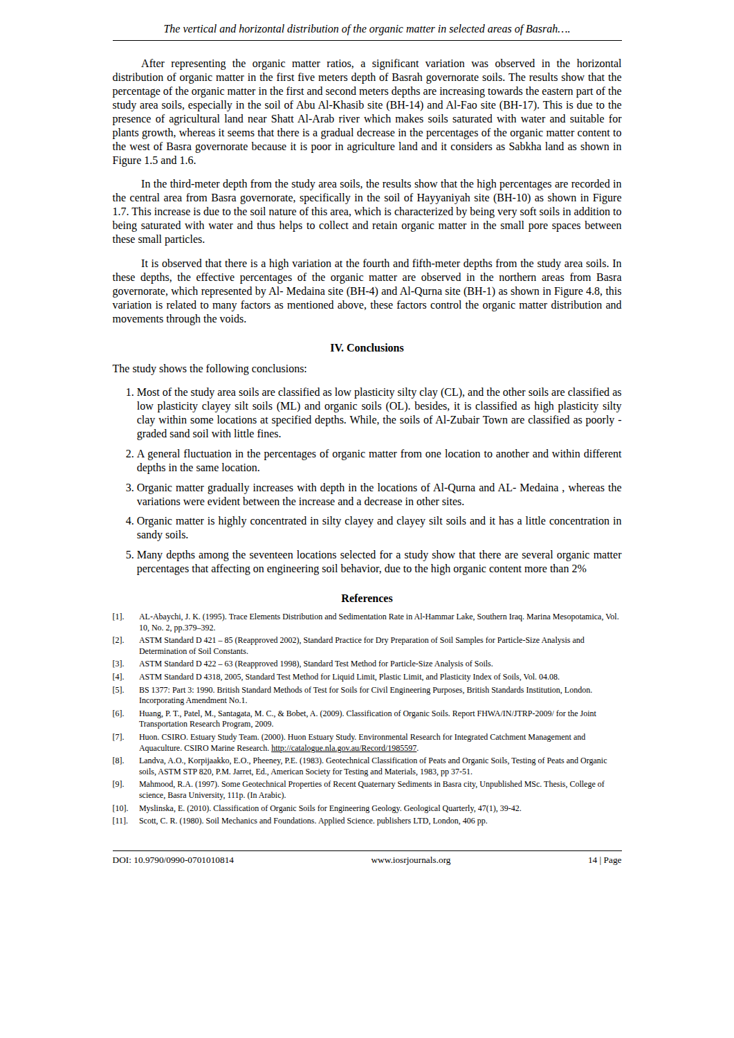The vertical and horizontal distribution of the organic matter in selected areas of Basrah….
After representing the organic matter ratios, a significant variation was observed in the horizontal distribution of organic matter in the first five meters depth of Basrah governorate soils. The results show that the percentage of the organic matter in the first and second meters depths are increasing towards the eastern part of the study area soils, especially in the soil of Abu Al-Khasib site (BH-14) and Al-Fao site (BH-17). This is due to the presence of agricultural land near Shatt Al-Arab river which makes soils saturated with water and suitable for plants growth, whereas it seems that there is a gradual decrease in the percentages of the organic matter content to the west of Basra governorate because it is poor in agriculture land and it considers as Sabkha land as shown in Figure 1.5 and 1.6.
In the third-meter depth from the study area soils, the results show that the high percentages are recorded in the central area from Basra governorate, specifically in the soil of Hayyaniyah site (BH-10) as shown in Figure 1.7. This increase is due to the soil nature of this area, which is characterized by being very soft soils in addition to being saturated with water and thus helps to collect and retain organic matter in the small pore spaces between these small particles.
It is observed that there is a high variation at the fourth and fifth-meter depths from the study area soils. In these depths, the effective percentages of the organic matter are observed in the northern areas from Basra governorate, which represented by Al- Medaina site (BH-4) and Al-Qurna site (BH-1) as shown in Figure 4.8, this variation is related to many factors as mentioned above, these factors control the organic matter distribution and movements through the voids.
IV. Conclusions
The study shows the following conclusions:
Most of the study area soils are classified as low plasticity silty clay (CL), and the other soils are classified as low plasticity clayey silt soils (ML) and organic soils (OL). besides, it is classified as high plasticity silty clay within some locations at specified depths. While, the soils of Al-Zubair Town are classified as poorly - graded sand soil with little fines.
A general fluctuation in the percentages of organic matter from one location to another and within different depths in the same location.
Organic matter gradually increases with depth in the locations of Al-Qurna and AL- Medaina , whereas the variations were evident between the increase and a decrease in other sites.
Organic matter is highly concentrated in silty clayey and clayey silt soils and it has a little concentration in sandy soils.
Many depths among the seventeen locations selected for a study show that there are several organic matter percentages that affecting on engineering soil behavior, due to the high organic content more than 2%
References
AL-Abaychi, J. K. (1995). Trace Elements Distribution and Sedimentation Rate in Al-Hammar Lake, Southern Iraq. Marina Mesopotamica, Vol. 10, No. 2, pp.379–392.
ASTM Standard D 421 – 85 (Reapproved 2002), Standard Practice for Dry Preparation of Soil Samples for Particle-Size Analysis and Determination of Soil Constants.
ASTM Standard D 422 – 63 (Reapproved 1998), Standard Test Method for Particle-Size Analysis of Soils.
ASTM Standard D 4318, 2005, Standard Test Method for Liquid Limit, Plastic Limit, and Plasticity Index of Soils, Vol. 04.08.
BS 1377: Part 3: 1990. British Standard Methods of Test for Soils for Civil Engineering Purposes, British Standards Institution, London. Incorporating Amendment No.1.
Huang, P. T., Patel, M., Santagata, M. C., & Bobet, A. (2009). Classification of Organic Soils. Report FHWA/IN/JTRP-2009/ for the Joint Transportation Research Program, 2009.
Huon. CSIRO. Estuary Study Team. (2000). Huon Estuary Study. Environmental Research for Integrated Catchment Management and Aquaculture. CSIRO Marine Research. http://catalogue.nla.gov.au/Record/1985597.
Landva, A.O., Korpijaakko, E.O., Pheeney, P.E. (1983). Geotechnical Classification of Peats and Organic Soils, Testing of Peats and Organic soils, ASTM STP 820, P.M. Jarret, Ed., American Society for Testing and Materials, 1983, pp 37-51.
Mahmood, R.A. (1997). Some Geotechnical Properties of Recent Quaternary Sediments in Basra city, Unpublished MSc. Thesis, College of science, Basra University, 111p. (In Arabic).
Myslinska, E. (2010). Classification of Organic Soils for Engineering Geology. Geological Quarterly, 47(1), 39-42.
Scott, C. R. (1980). Soil Mechanics and Foundations. Applied Science. publishers LTD, London, 406 pp.
DOI: 10.9790/0990-0701010814 www.iosrjournals.org 14 | Page